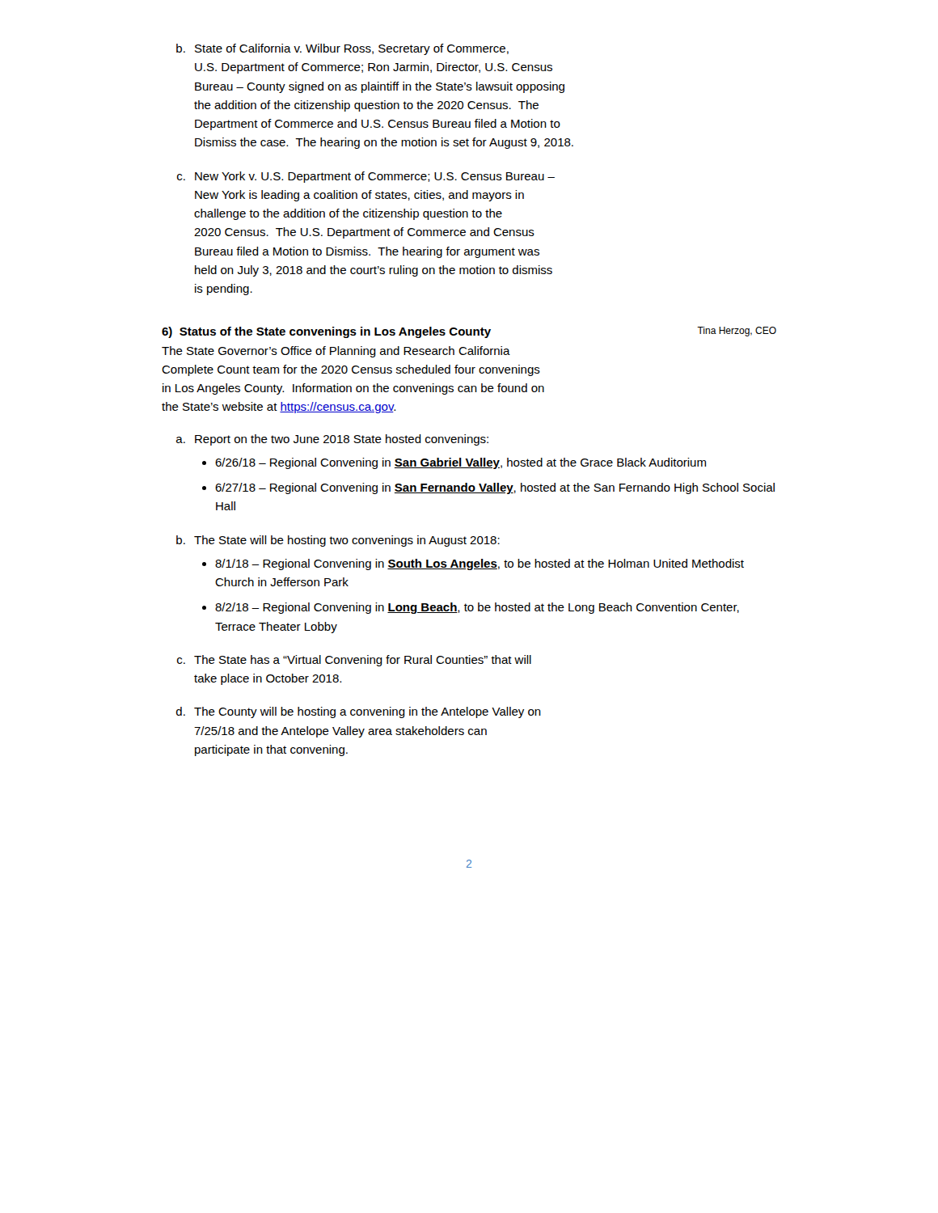State of California v. Wilbur Ross, Secretary of Commerce,
U.S. Department of Commerce; Ron Jarmin, Director, U.S. Census
Bureau – County signed on as plaintiff in the State’s lawsuit opposing
the addition of the citizenship question to the 2020 Census. The
Department of Commerce and U.S. Census Bureau filed a Motion to
Dismiss the case. The hearing on the motion is set for August 9, 2018.
New York v. U.S. Department of Commerce; U.S. Census Bureau –
New York is leading a coalition of states, cities, and mayors in
challenge to the addition of the citizenship question to the
2020 Census. The U.S. Department of Commerce and Census
Bureau filed a Motion to Dismiss. The hearing for argument was
held on July 3, 2018 and the court’s ruling on the motion to dismiss
is pending.
Tina Herzog, CEO 6) Status of the State convenings in Los Angeles County
The State Governor’s Office of Planning and Research California
Complete Count team for the 2020 Census scheduled four convenings
in Los Angeles County. Information on the convenings can be found on
the State’s website at https://census.ca.gov.
Report on the two June 2018 State hosted convenings:
6/26/18 – Regional Convening in San Gabriel Valley, hosted at the Grace Black Auditorium
6/27/18 – Regional Convening in San Fernando Valley, hosted at the San Fernando High School Social Hall
The State will be hosting two convenings in August 2018:
8/1/18 – Regional Convening in South Los Angeles, to be hosted at the Holman United Methodist Church in Jefferson Park
8/2/18 – Regional Convening in Long Beach, to be hosted at the Long Beach Convention Center, Terrace Theater Lobby
The State has a “Virtual Convening for Rural Counties” that will
take place in October 2018.
The County will be hosting a convening in the Antelope Valley on
7/25/18 and the Antelope Valley area stakeholders can
participate in that convening.
2